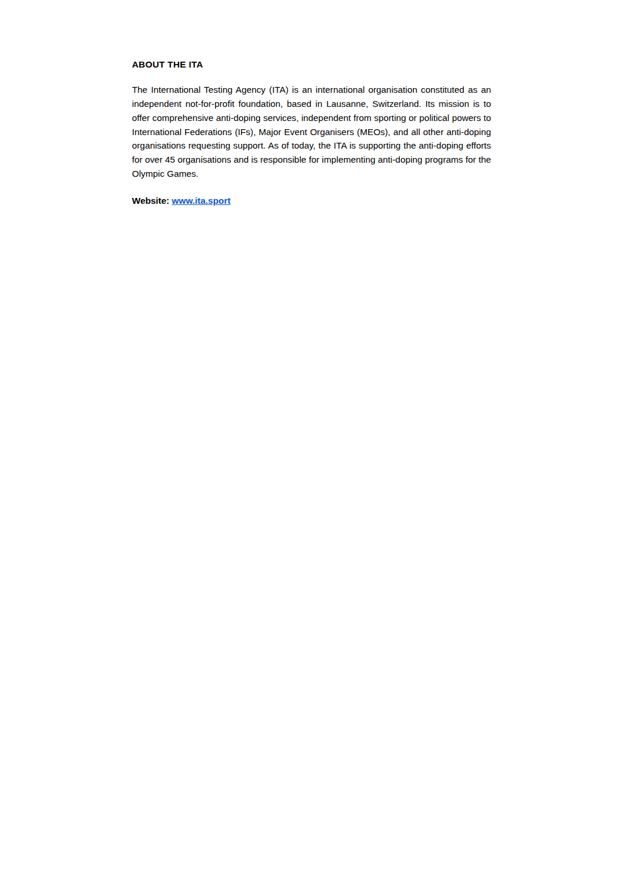ABOUT THE ITA
The International Testing Agency (ITA) is an international organisation constituted as an independent not-for-profit foundation, based in Lausanne, Switzerland. Its mission is to offer comprehensive anti-doping services, independent from sporting or political powers to International Federations (IFs), Major Event Organisers (MEOs), and all other anti-doping organisations requesting support. As of today, the ITA is supporting the anti-doping efforts for over 45 organisations and is responsible for implementing anti-doping programs for the Olympic Games.
Website: www.ita.sport